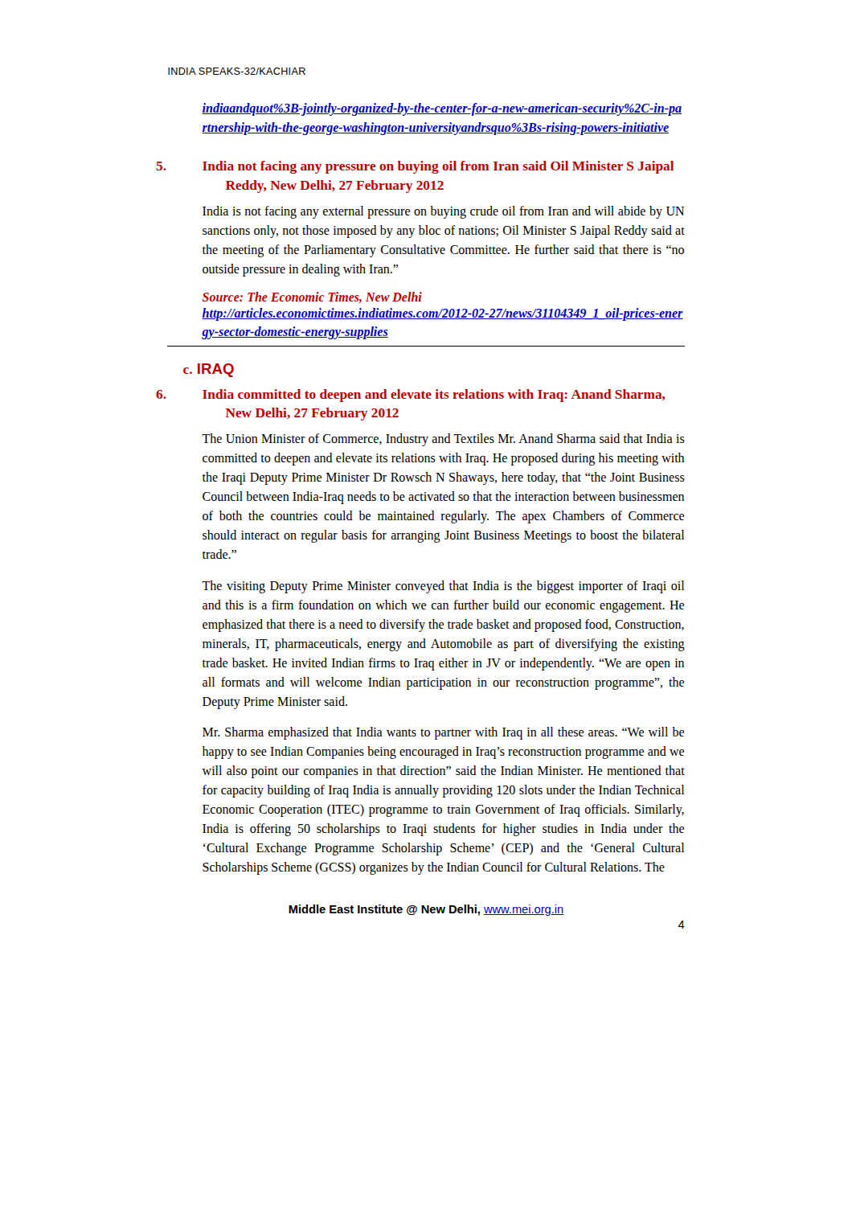INDIA SPEAKS-32/KACHIAR
indiaandquot%3B-jointly-organized-by-the-center-for-a-new-american-security%2C-in-partnership-with-the-george-washington-universityandrsquo%3Bs-rising-powers-initiative
5. India not facing any pressure on buying oil from Iran said Oil Minister S Jaipal Reddy, New Delhi, 27 February 2012
India is not facing any external pressure on buying crude oil from Iran and will abide by UN sanctions only, not those imposed by any bloc of nations; Oil Minister S Jaipal Reddy said at the meeting of the Parliamentary Consultative Committee. He further said that there is “no outside pressure in dealing with Iran.”
Source: The Economic Times, New Delhi
http://articles.economictimes.indiatimes.com/2012-02-27/news/31104349_1_oil-prices-energy-sector-domestic-energy-supplies
c. IRAQ
6. India committed to deepen and elevate its relations with Iraq: Anand Sharma, New Delhi, 27 February 2012
The Union Minister of Commerce, Industry and Textiles Mr. Anand Sharma said that India is committed to deepen and elevate its relations with Iraq. He proposed during his meeting with the Iraqi Deputy Prime Minister Dr Rowsch N Shaways, here today, that “the Joint Business Council between India-Iraq needs to be activated so that the interaction between businessmen of both the countries could be maintained regularly. The apex Chambers of Commerce should interact on regular basis for arranging Joint Business Meetings to boost the bilateral trade.”
The visiting Deputy Prime Minister conveyed that India is the biggest importer of Iraqi oil and this is a firm foundation on which we can further build our economic engagement. He emphasized that there is a need to diversify the trade basket and proposed food, Construction, minerals, IT, pharmaceuticals, energy and Automobile as part of diversifying the existing trade basket. He invited Indian firms to Iraq either in JV or independently. “We are open in all formats and will welcome Indian participation in our reconstruction programme”, the Deputy Prime Minister said.
Mr. Sharma emphasized that India wants to partner with Iraq in all these areas. “We will be happy to see Indian Companies being encouraged in Iraq’s reconstruction programme and we will also point our companies in that direction” said the Indian Minister. He mentioned that for capacity building of Iraq India is annually providing 120 slots under the Indian Technical Economic Cooperation (ITEC) programme to train Government of Iraq officials. Similarly, India is offering 50 scholarships to Iraqi students for higher studies in India under the ‘Cultural Exchange Programme Scholarship Scheme’ (CEP) and the ‘General Cultural Scholarships Scheme (GCSS) organizes by the Indian Council for Cultural Relations. The
Middle East Institute @ New Delhi, www.mei.org.in
4